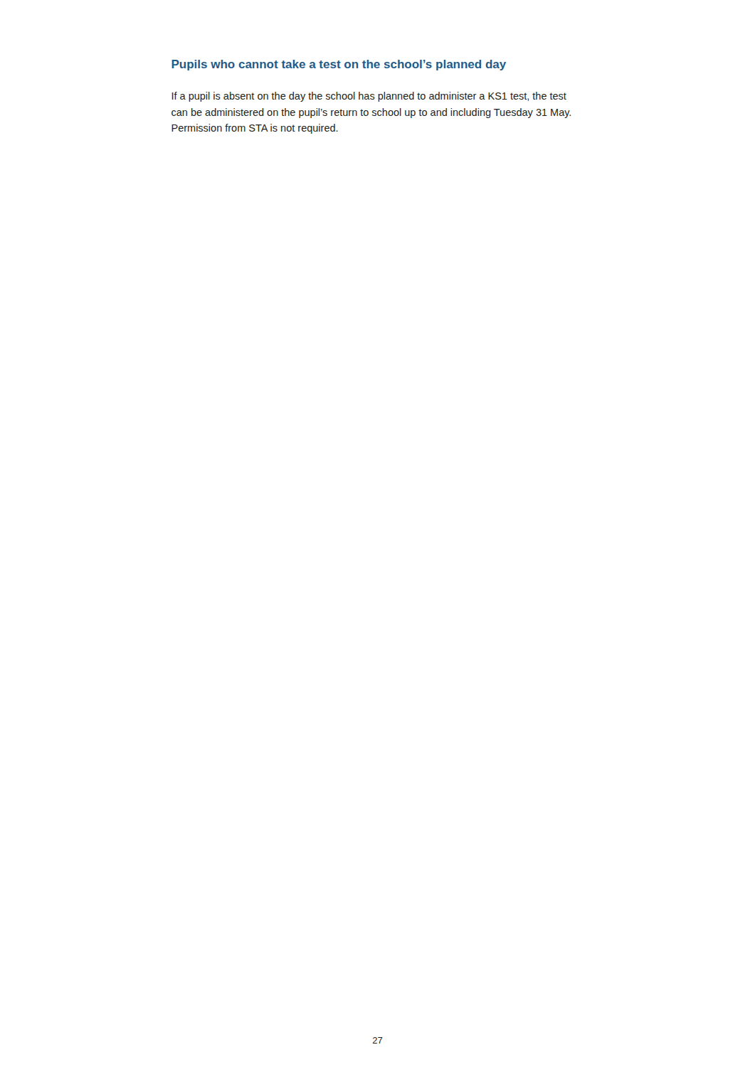Pupils who cannot take a test on the school’s planned day
If a pupil is absent on the day the school has planned to administer a KS1 test, the test can be administered on the pupil’s return to school up to and including Tuesday 31 May. Permission from STA is not required.
27